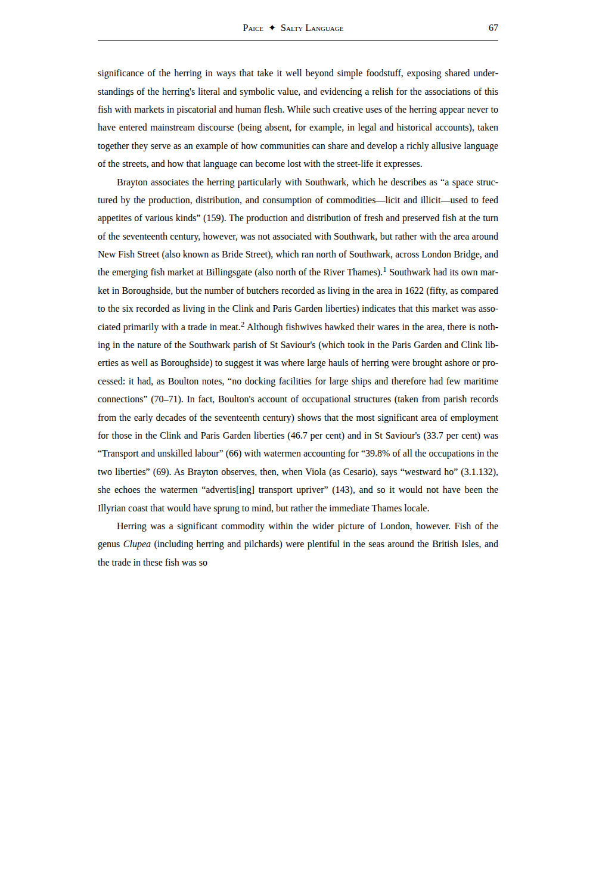Paice ✦ Salty Language 67
significance of the herring in ways that take it well beyond simple foodstuff, exposing shared understandings of the herring's literal and symbolic value, and evidencing a relish for the associations of this fish with markets in piscatorial and human flesh. While such creative uses of the herring appear never to have entered mainstream discourse (being absent, for example, in legal and historical accounts), taken together they serve as an example of how communities can share and develop a richly allusive language of the streets, and how that language can become lost with the street-life it expresses.
Brayton associates the herring particularly with Southwark, which he describes as “a space structured by the production, distribution, and consumption of commodities—licit and illicit—used to feed appetites of various kinds” (159). The production and distribution of fresh and preserved fish at the turn of the seventeenth century, however, was not associated with Southwark, but rather with the area around New Fish Street (also known as Bride Street), which ran north of Southwark, across London Bridge, and the emerging fish market at Billingsgate (also north of the River Thames).1 Southwark had its own market in Boroughside, but the number of butchers recorded as living in the area in 1622 (fifty, as compared to the six recorded as living in the Clink and Paris Garden liberties) indicates that this market was associated primarily with a trade in meat.2 Although fishwives hawked their wares in the area, there is nothing in the nature of the Southwark parish of St Saviour's (which took in the Paris Garden and Clink liberties as well as Boroughside) to suggest it was where large hauls of herring were brought ashore or processed: it had, as Boulton notes, “no docking facilities for large ships and therefore had few maritime connections” (70–71). In fact, Boulton's account of occupational structures (taken from parish records from the early decades of the seventeenth century) shows that the most significant area of employment for those in the Clink and Paris Garden liberties (46.7 per cent) and in St Saviour's (33.7 per cent) was “Transport and unskilled labour” (66) with watermen accounting for “39.8% of all the occupations in the two liberties” (69). As Brayton observes, then, when Viola (as Cesario), says “westward ho” (3.1.132), she echoes the watermen “advertis[ing] transport upriver” (143), and so it would not have been the Illyrian coast that would have sprung to mind, but rather the immediate Thames locale.
Herring was a significant commodity within the wider picture of London, however. Fish of the genus Clupea (including herring and pilchards) were plentiful in the seas around the British Isles, and the trade in these fish was so